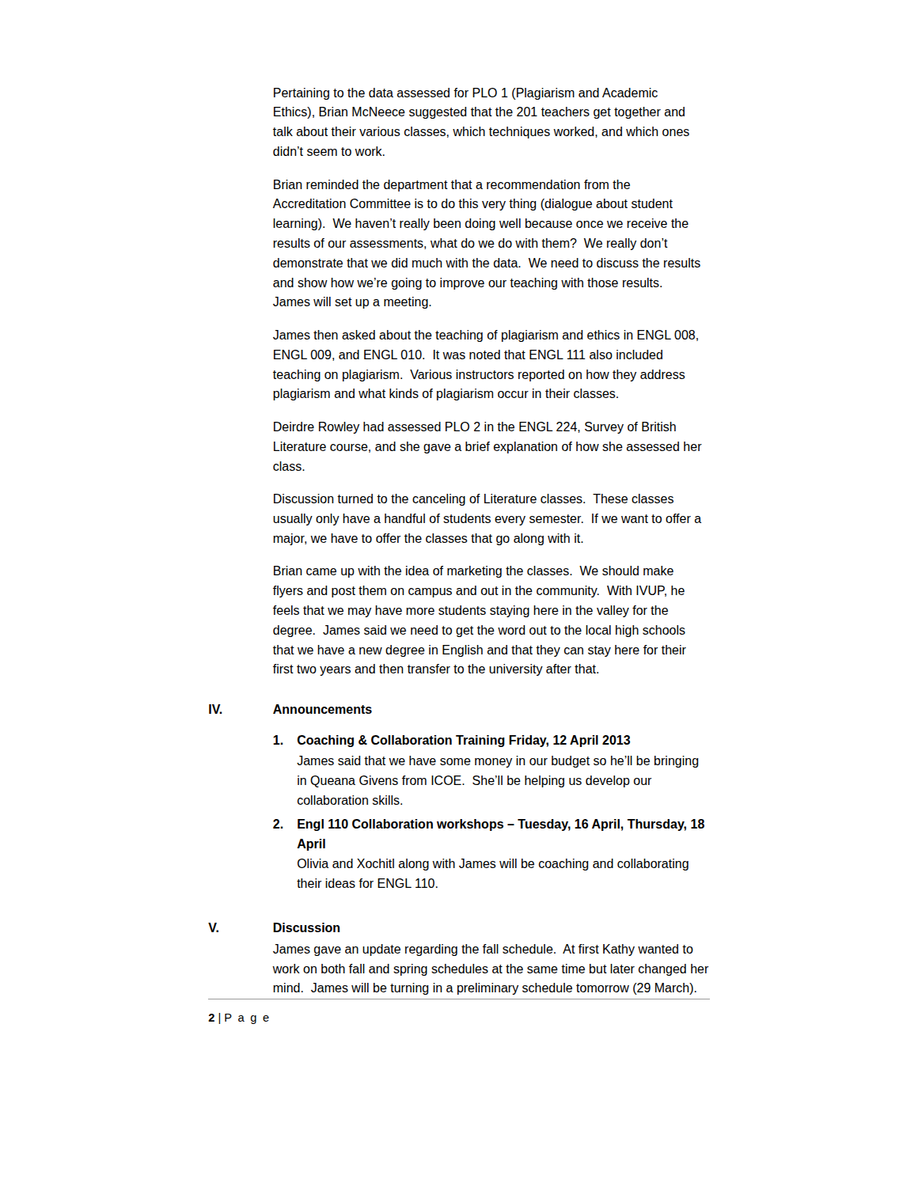Pertaining to the data assessed for PLO 1 (Plagiarism and Academic Ethics), Brian McNeece suggested that the 201 teachers get together and talk about their various classes, which techniques worked, and which ones didn’t seem to work.
Brian reminded the department that a recommendation from the Accreditation Committee is to do this very thing (dialogue about student learning). We haven’t really been doing well because once we receive the results of our assessments, what do we do with them? We really don’t demonstrate that we did much with the data. We need to discuss the results and show how we’re going to improve our teaching with those results. James will set up a meeting.
James then asked about the teaching of plagiarism and ethics in ENGL 008, ENGL 009, and ENGL 010. It was noted that ENGL 111 also included teaching on plagiarism. Various instructors reported on how they address plagiarism and what kinds of plagiarism occur in their classes.
Deirdre Rowley had assessed PLO 2 in the ENGL 224, Survey of British Literature course, and she gave a brief explanation of how she assessed her class.
Discussion turned to the canceling of Literature classes. These classes usually only have a handful of students every semester. If we want to offer a major, we have to offer the classes that go along with it.
Brian came up with the idea of marketing the classes. We should make flyers and post them on campus and out in the community. With IVUP, he feels that we may have more students staying here in the valley for the degree. James said we need to get the word out to the local high schools that we have a new degree in English and that they can stay here for their first two years and then transfer to the university after that.
IV.
Announcements
1. Coaching & Collaboration Training Friday, 12 April 2013
James said that we have some money in our budget so he’ll be bringing in Queana Givens from ICOE. She’ll be helping us develop our collaboration skills.
2. Engl 110 Collaboration workshops – Tuesday, 16 April, Thursday, 18 April
Olivia and Xochitl along with James will be coaching and collaborating their ideas for ENGL 110.
V.
Discussion
James gave an update regarding the fall schedule. At first Kathy wanted to work on both fall and spring schedules at the same time but later changed her mind. James will be turning in a preliminary schedule tomorrow (29 March).
2 | P a g e